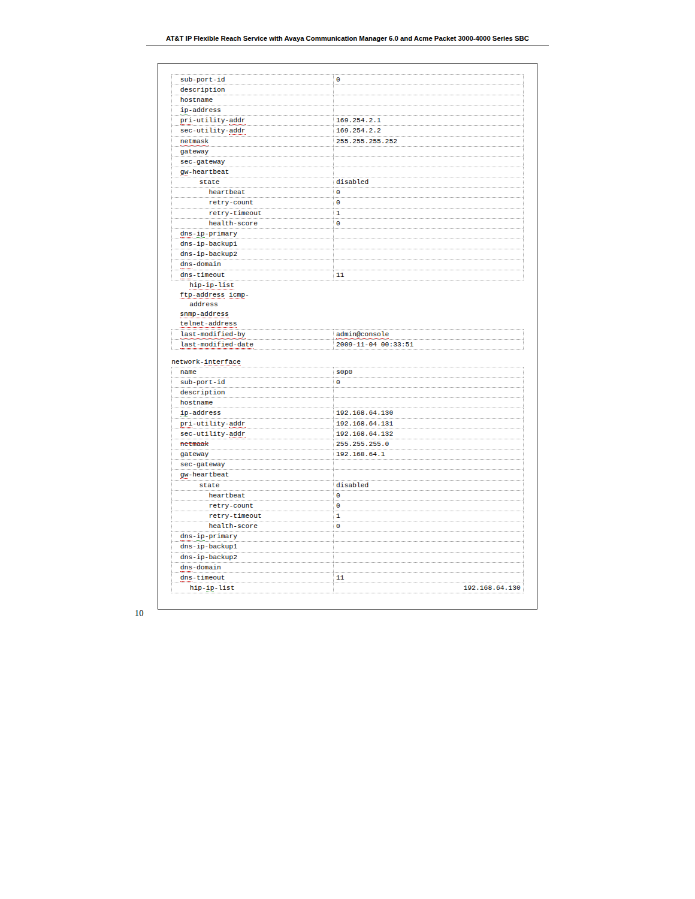AT&T IP Flexible Reach Service with Avaya Communication Manager 6.0 and Acme Packet 3000-4000 Series SBC
| sub-port-id | 0 |
| description | |
| hostname | |
| ip -address | |
| pri -utility- addr | 169.254.2.1 |
| sec-utility- addr | 169.254.2.2 |
| netmask | 255.255.255.252 |
| gateway | |
| sec-gateway | |
| gw -heartbeat | |
| state | disabled |
| heartbeat | 0 |
| retry-count | 0 |
| retry-timeout | 1 |
| health-score | 0 |
| dns - ip -primary | |
| dns-ip-backup1 | |
| dns-ip-backup2 | |
| dns -domain | |
| dns -timeout | 11 |
| hip-ip-list | |
| ftp-address icmp - | |
| address | |
| snmp-address | |
| telnet-address | |
| last-modified-by | admin@console |
| last-modified-date | 2009-11-04 00:33:51 |
network-interface
| name | s0p0 |
| sub-port-id | 0 |
| description | |
| hostname | |
| ip -address | 192.168.64.130 |
| pri -utility- addr | 192.168.64.131 |
| sec-utility- addr | 192.168.64.132 |
| netmaak | 255.255.255.0 |
| gateway | 192.168.64.1 |
| sec-gateway | |
| gw -heartbeat | |
| state | disabled |
| heartbeat | 0 |
| retry-count | 0 |
| retry-timeout | 1 |
| health-score | 0 |
| dns - ip -primary | |
| dns-ip-backup1 | |
| dns-ip-backup2 | |
| dns -domain | |
| dns -timeout | 11 |
| hip- ip -list | 192.168.64.130 |
10